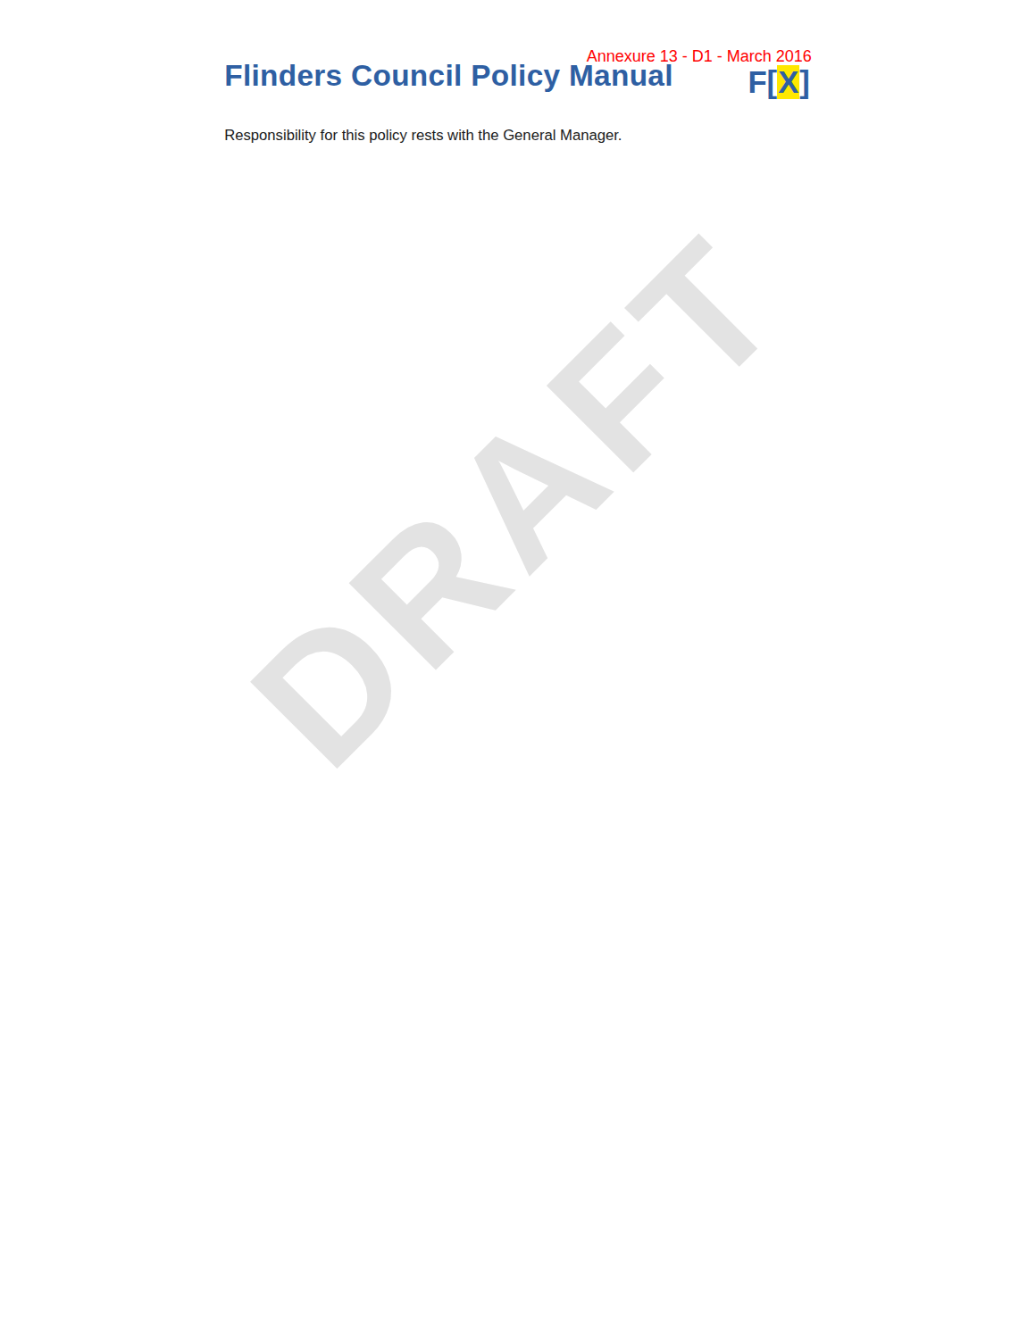DRAFT
Annexure 13 - D1 - March 2016
Flinders Council Policy Manual
F[X]
Responsibility for this policy rests with the General Manager.